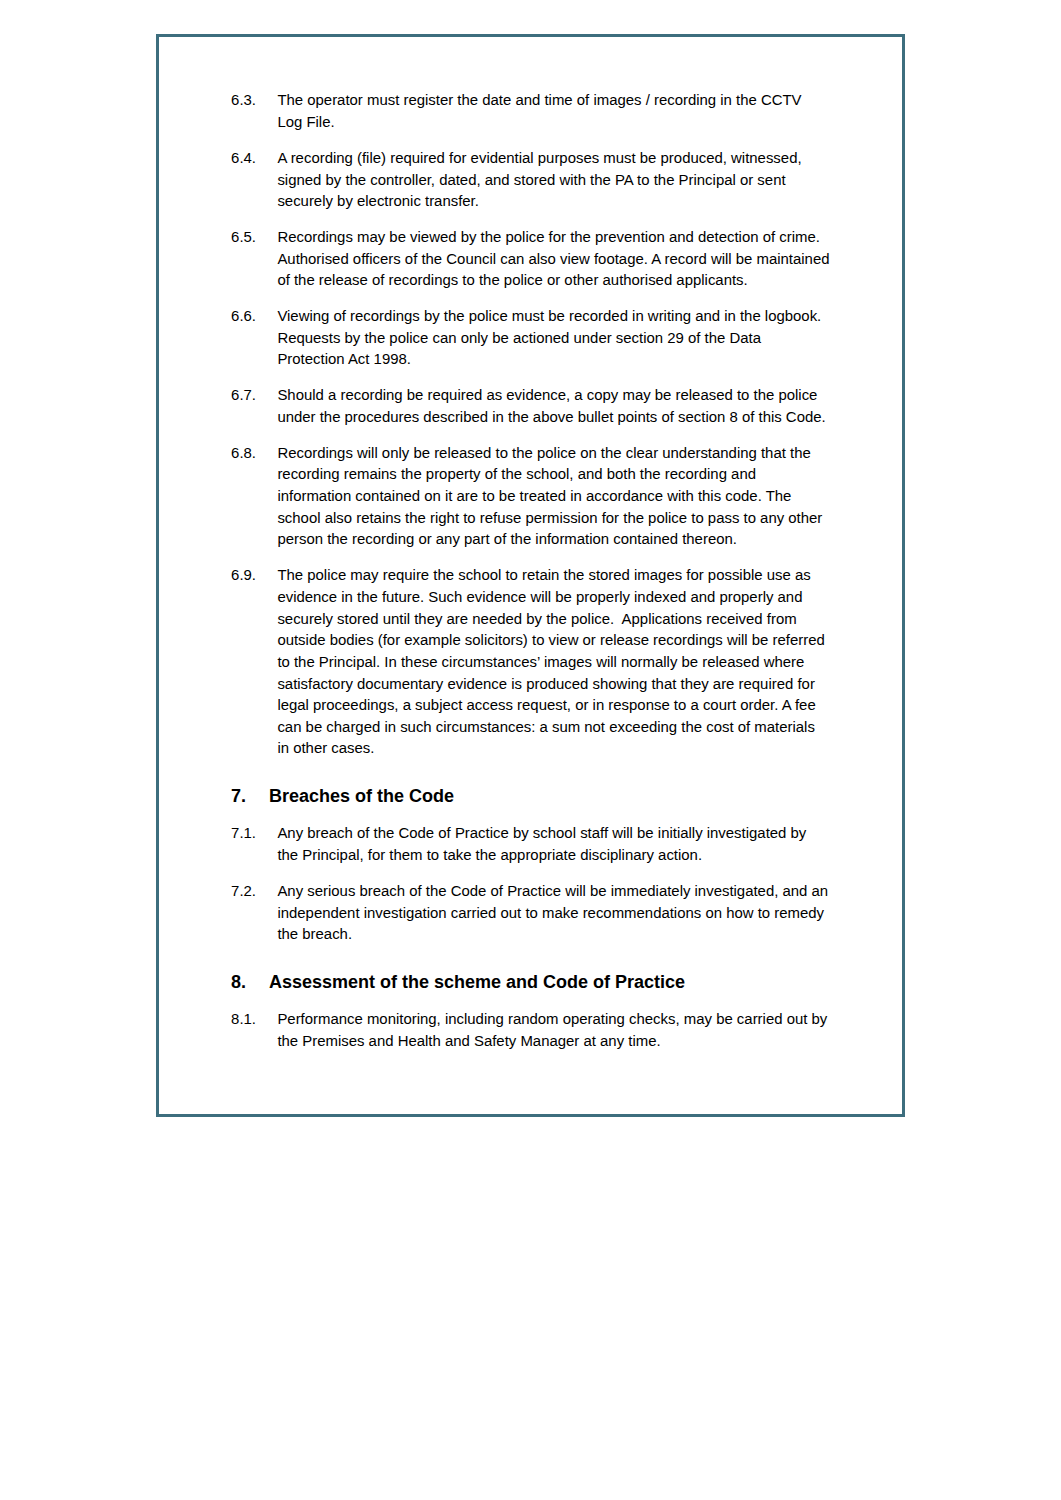6.3. The operator must register the date and time of images / recording in the CCTV Log File.
6.4. A recording (file) required for evidential purposes must be produced, witnessed, signed by the controller, dated, and stored with the PA to the Principal or sent securely by electronic transfer.
6.5. Recordings may be viewed by the police for the prevention and detection of crime. Authorised officers of the Council can also view footage. A record will be maintained of the release of recordings to the police or other authorised applicants.
6.6. Viewing of recordings by the police must be recorded in writing and in the logbook. Requests by the police can only be actioned under section 29 of the Data Protection Act 1998.
6.7. Should a recording be required as evidence, a copy may be released to the police under the procedures described in the above bullet points of section 8 of this Code.
6.8. Recordings will only be released to the police on the clear understanding that the recording remains the property of the school, and both the recording and information contained on it are to be treated in accordance with this code. The school also retains the right to refuse permission for the police to pass to any other person the recording or any part of the information contained thereon.
6.9. The police may require the school to retain the stored images for possible use as evidence in the future. Such evidence will be properly indexed and properly and securely stored until they are needed by the police. Applications received from outside bodies (for example solicitors) to view or release recordings will be referred to the Principal. In these circumstances’ images will normally be released where satisfactory documentary evidence is produced showing that they are required for legal proceedings, a subject access request, or in response to a court order. A fee can be charged in such circumstances: a sum not exceeding the cost of materials in other cases.
7. Breaches of the Code
7.1. Any breach of the Code of Practice by school staff will be initially investigated by the Principal, for them to take the appropriate disciplinary action.
7.2. Any serious breach of the Code of Practice will be immediately investigated, and an independent investigation carried out to make recommendations on how to remedy the breach.
8. Assessment of the scheme and Code of Practice
8.1. Performance monitoring, including random operating checks, may be carried out by the Premises and Health and Safety Manager at any time.